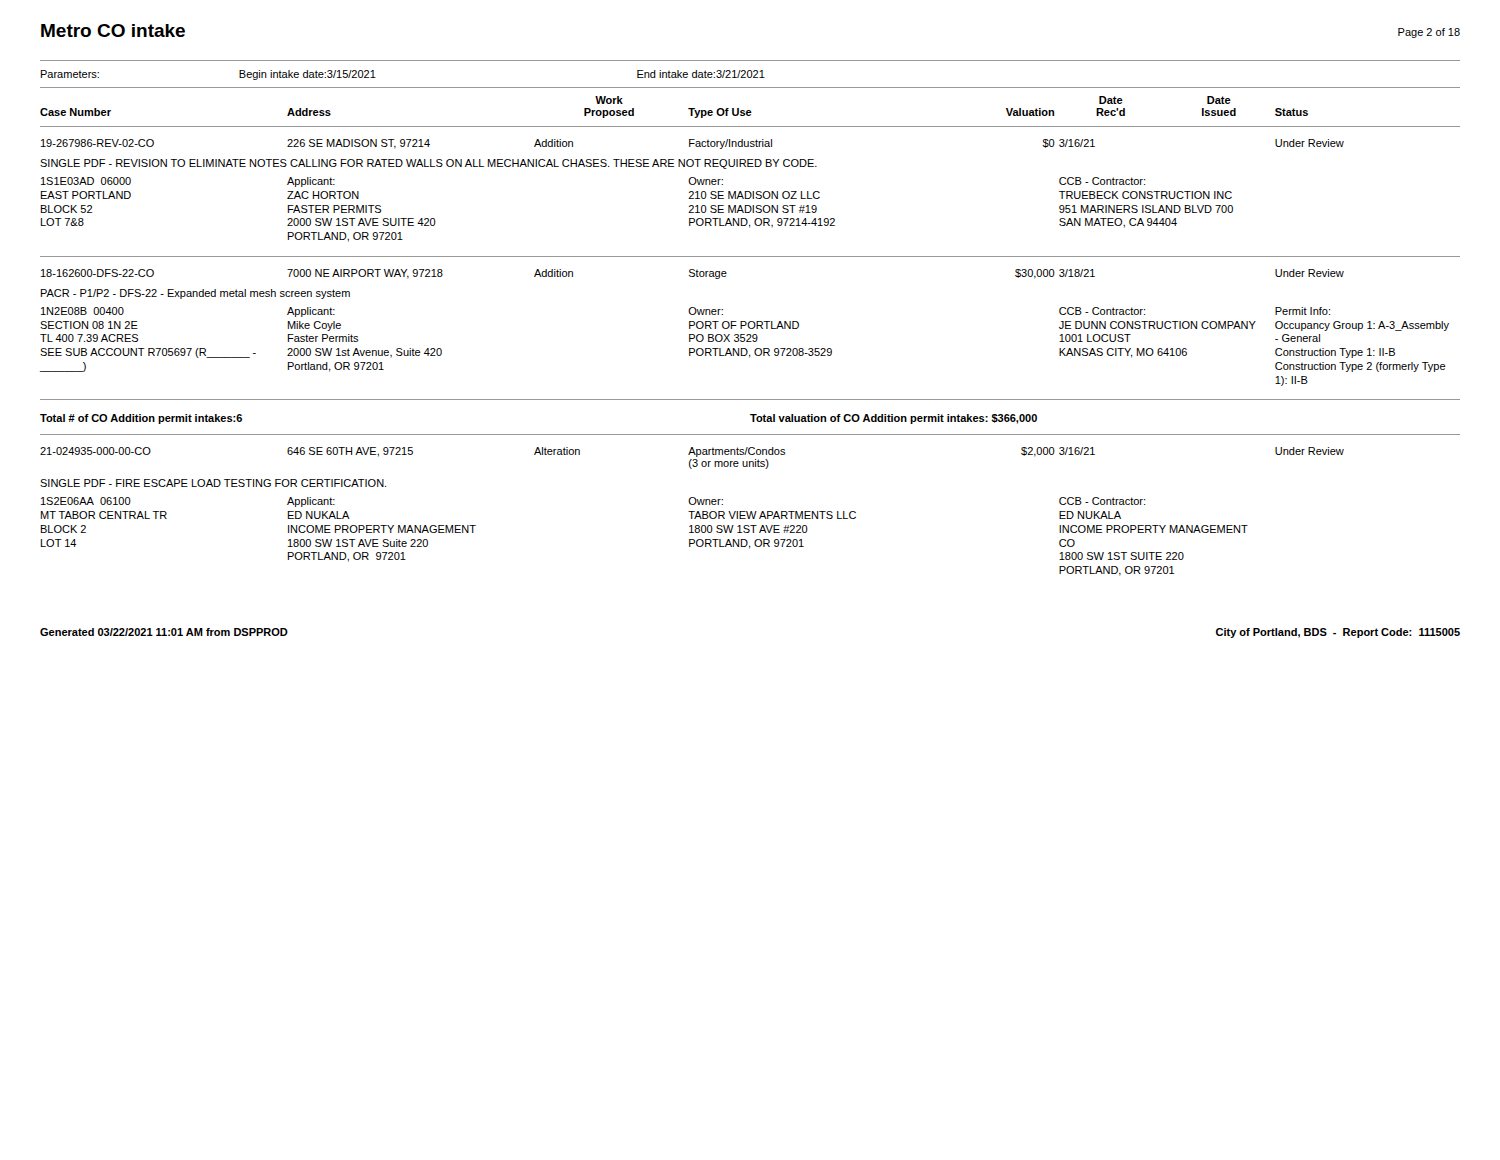Metro CO intake
Page 2 of 18
| Parameters: | Begin intake date:3/15/2021 | End intake date:3/21/2021 |
| Case Number | Address | Work Proposed | Type Of Use | Valuation | Date Rec'd | Date Issued | Status |
| --- | --- | --- | --- | --- | --- | --- | --- |
| 19-267986-REV-02-CO | 226 SE MADISON ST, 97214 | Addition | Factory/Industrial | $0 | 3/16/21 | | Under Review |
| SINGLE PDF - REVISION TO ELIMINATE NOTES CALLING FOR RATED WALLS ON ALL MECHANICAL CHASES. THESE ARE NOT REQUIRED BY CODE. |
| 1S1E03AD 06000 EAST PORTLAND BLOCK 52 LOT 7&8 | Applicant: ZAC HORTON FASTER PERMITS 2000 SW 1ST AVE SUITE 420 PORTLAND, OR 97201 | Owner: 210 SE MADISON OZ LLC 210 SE MADISON ST #19 PORTLAND, OR, 97214-4192 | CCB - Contractor: TRUEBECK CONSTRUCTION INC 951 MARINERS ISLAND BLVD 700 SAN MATEO, CA 94404 | |
| 18-162600-DFS-22-CO | 7000 NE AIRPORT WAY, 97218 | Addition | Storage | $30,000 | 3/18/21 | | Under Review |
| PACR - P1/P2 - DFS-22 - Expanded metal mesh screen system |
| 1N2E08B 00400 SECTION 08 1N 2E TL 400 7.39 ACRES SEE SUB ACCOUNT R705697 (R_______ -_______) | Applicant: Mike Coyle Faster Permits 2000 SW 1st Avenue, Suite 420 Portland, OR 97201 | Owner: PORT OF PORTLAND PO BOX 3529 PORTLAND, OR 97208-3529 | CCB - Contractor: JE DUNN CONSTRUCTION COMPANY 1001 LOCUST KANSAS CITY, MO 64106 | Permit Info: Occupancy Group 1: A-3_Assembly - General Construction Type 1: II-B Construction Type 2 (formerly Type 1): II-B |
| Total # of CO Addition permit intakes:6 | Total valuation of CO Addition permit intakes: $366,000 |
| 21-024935-000-00-CO | 646 SE 60TH AVE, 97215 | Alteration | Apartments/Condos (3 or more units) | $2,000 | 3/16/21 | | Under Review |
| SINGLE PDF - FIRE ESCAPE LOAD TESTING FOR CERTIFICATION. |
| 1S2E06AA 06100 MT TABOR CENTRAL TR BLOCK 2 LOT 14 | Applicant: ED NUKALA INCOME PROPERTY MANAGEMENT 1800 SW 1ST AVE Suite 220 PORTLAND, OR 97201 | Owner: TABOR VIEW APARTMENTS LLC 1800 SW 1ST AVE #220 PORTLAND, OR 97201 | CCB - Contractor: ED NUKALA INCOME PROPERTY MANAGEMENT CO 1800 SW 1ST SUITE 220 PORTLAND, OR 97201 | |
Generated 03/22/2021 11:01 AM from DSPPROD
City of Portland, BDS - Report Code: 1115005